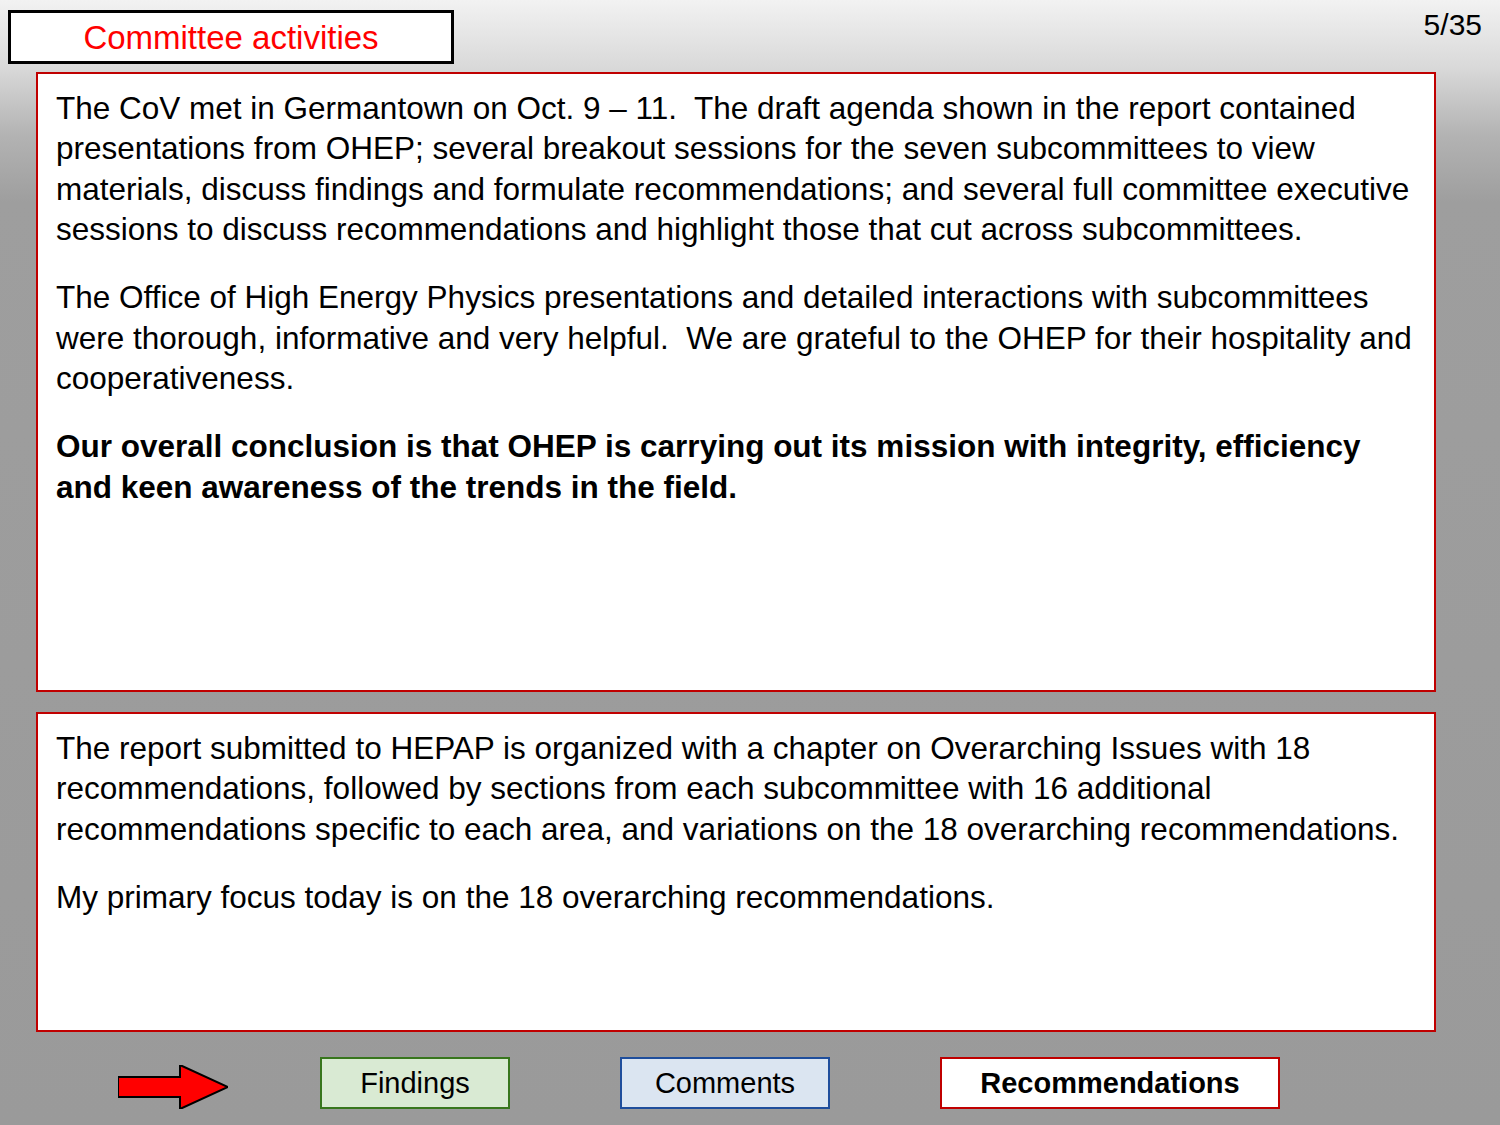Committee activities
5/35
The CoV met in Germantown on Oct. 9 – 11. The draft agenda shown in the report contained presentations from OHEP; several breakout sessions for the seven subcommittees to view materials, discuss findings and formulate recommendations; and several full committee executive sessions to discuss recommendations and highlight those that cut across subcommittees.
The Office of High Energy Physics presentations and detailed interactions with subcommittees were thorough, informative and very helpful. We are grateful to the OHEP for their hospitality and cooperativeness.
Our overall conclusion is that OHEP is carrying out its mission with integrity, efficiency and keen awareness of the trends in the field.
The report submitted to HEPAP is organized with a chapter on Overarching Issues with 18 recommendations, followed by sections from each subcommittee with 16 additional recommendations specific to each area, and variations on the 18 overarching recommendations.
My primary focus today is on the 18 overarching recommendations.
Findings
Comments
Recommendations